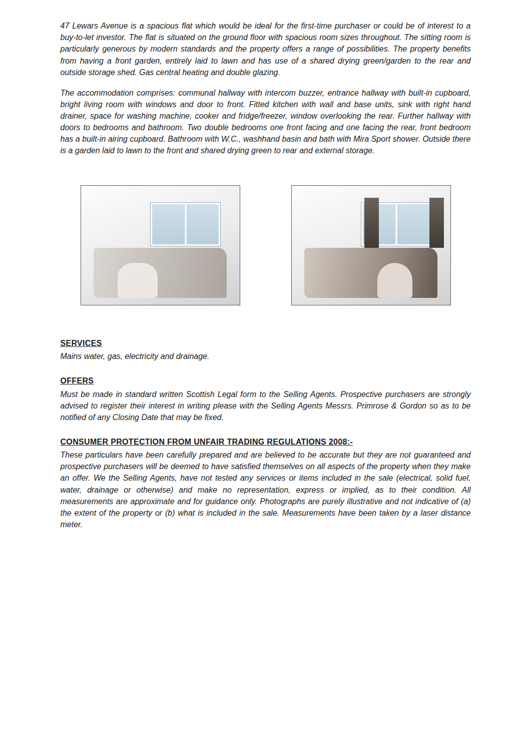47 Lewars Avenue is a spacious flat which would be ideal for the first-time purchaser or could be of interest to a buy-to-let investor. The flat is situated on the ground floor with spacious room sizes throughout. The sitting room is particularly generous by modern standards and the property offers a range of possibilities. The property benefits from having a front garden, entirely laid to lawn and has use of a shared drying green/garden to the rear and outside storage shed. Gas central heating and double glazing.
The accommodation comprises: communal hallway with intercom buzzer, entrance hallway with built-in cupboard, bright living room with windows and door to front. Fitted kitchen with wall and base units, sink with right hand drainer, space for washing machine, cooker and fridge/freezer, window overlooking the rear. Further hallway with doors to bedrooms and bathroom. Two double bedrooms one front facing and one facing the rear, front bedroom has a built-in airing cupboard. Bathroom with W.C., washhand basin and bath with Mira Sport shower. Outside there is a garden laid to lawn to the front and shared drying green to rear and external storage.
SERVICES
Mains water, gas, electricity and drainage.
OFFERS
Must be made in standard written Scottish Legal form to the Selling Agents. Prospective purchasers are strongly advised to register their interest in writing please with the Selling Agents Messrs. Primrose & Gordon so as to be notified of any Closing Date that may be fixed.
CONSUMER PROTECTION FROM UNFAIR TRADING REGULATIONS 2008:-
These particulars have been carefully prepared and are believed to be accurate but they are not guaranteed and prospective purchasers will be deemed to have satisfied themselves on all aspects of the property when they make an offer. We the Selling Agents, have not tested any services or items included in the sale (electrical, solid fuel, water, drainage or otherwise) and make no representation, express or implied, as to their condition. All measurements are approximate and for guidance only. Photographs are purely illustrative and not indicative of (a) the extent of the property or (b) what is included in the sale. Measurements have been taken by a laser distance meter.